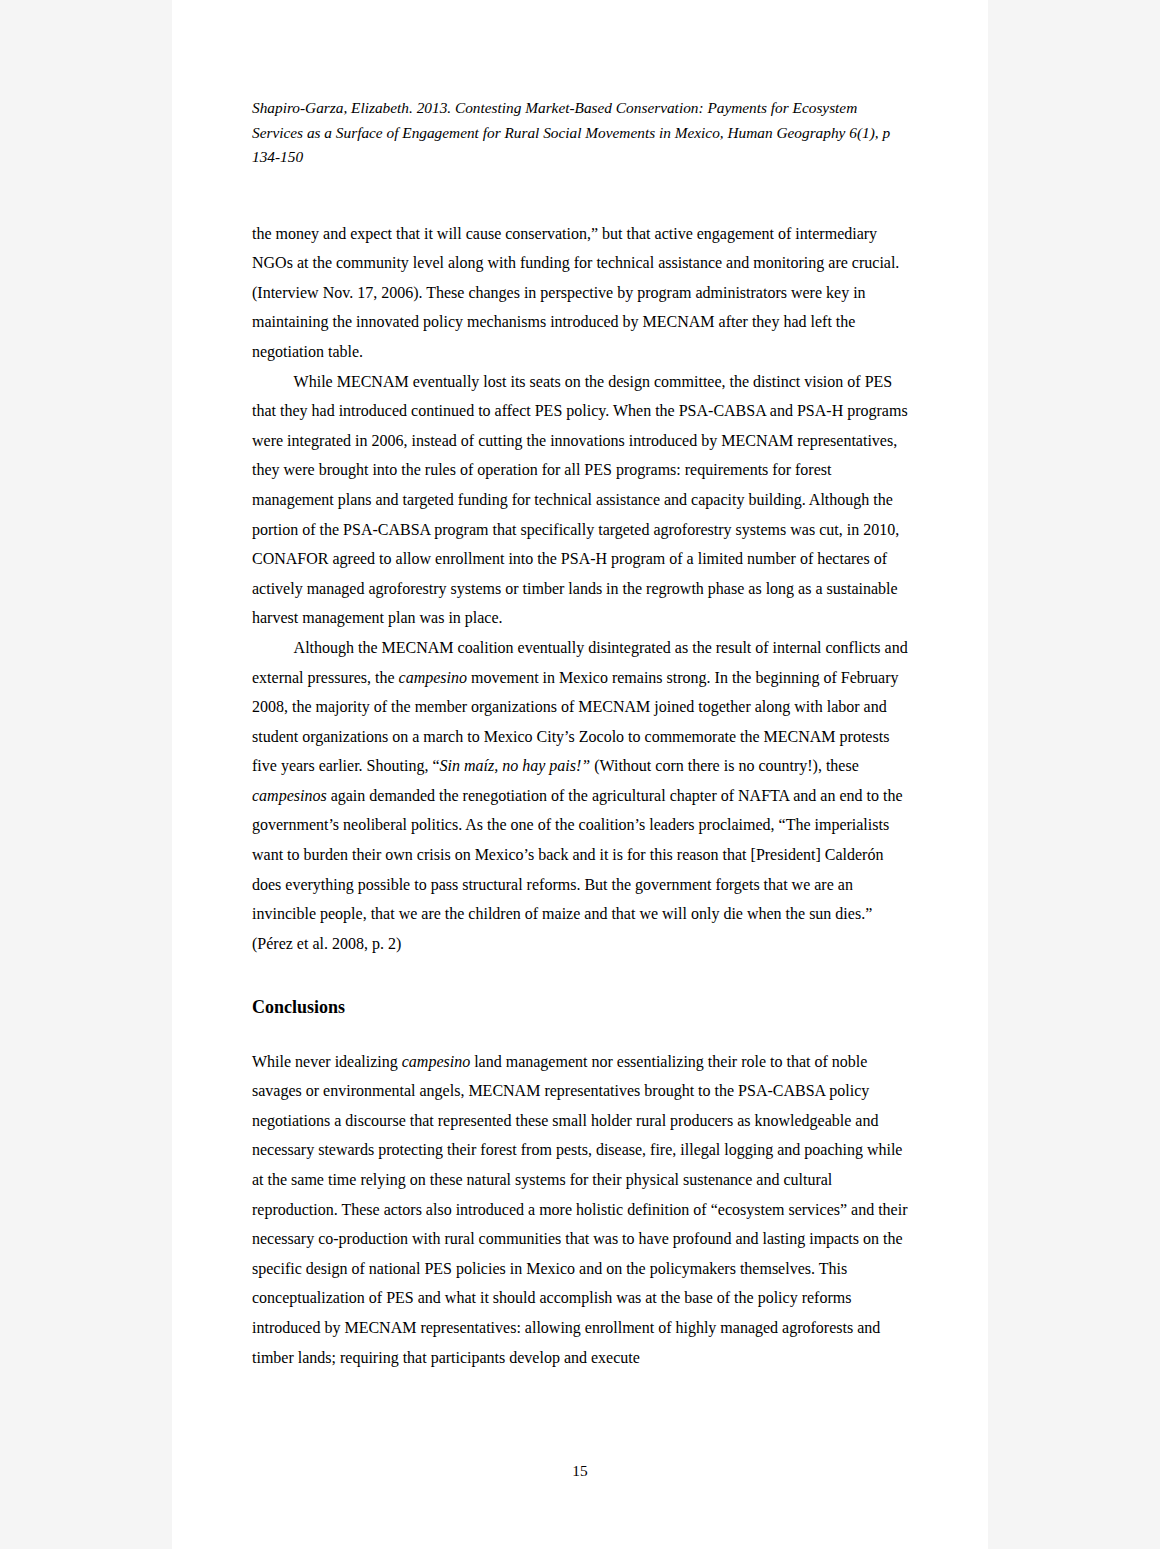Shapiro-Garza, Elizabeth. 2013. Contesting Market-Based Conservation: Payments for Ecosystem Services as a Surface of Engagement for Rural Social Movements in Mexico, Human Geography 6(1), p 134-150
the money and expect that it will cause conservation,” but that active engagement of intermediary NGOs at the community level along with funding for technical assistance and monitoring are crucial. (Interview Nov. 17, 2006). These changes in perspective by program administrators were key in maintaining the innovated policy mechanisms introduced by MECNAM after they had left the negotiation table.
While MECNAM eventually lost its seats on the design committee, the distinct vision of PES that they had introduced continued to affect PES policy. When the PSA-CABSA and PSA-H programs were integrated in 2006, instead of cutting the innovations introduced by MECNAM representatives, they were brought into the rules of operation for all PES programs: requirements for forest management plans and targeted funding for technical assistance and capacity building. Although the portion of the PSA-CABSA program that specifically targeted agroforestry systems was cut, in 2010, CONAFOR agreed to allow enrollment into the PSA-H program of a limited number of hectares of actively managed agroforestry systems or timber lands in the regrowth phase as long as a sustainable harvest management plan was in place.
Although the MECNAM coalition eventually disintegrated as the result of internal conflicts and external pressures, the campesino movement in Mexico remains strong. In the beginning of February 2008, the majority of the member organizations of MECNAM joined together along with labor and student organizations on a march to Mexico City’s Zocolo to commemorate the MECNAM protests five years earlier. Shouting, “Sin maíz, no hay pais!” (Without corn there is no country!), these campesinos again demanded the renegotiation of the agricultural chapter of NAFTA and an end to the government’s neoliberal politics. As the one of the coalition’s leaders proclaimed, “The imperialists want to burden their own crisis on Mexico’s back and it is for this reason that [President] Calderón does everything possible to pass structural reforms. But the government forgets that we are an invincible people, that we are the children of maize and that we will only die when the sun dies.” (Pérez et al. 2008, p. 2)
Conclusions
While never idealizing campesino land management nor essentializing their role to that of noble savages or environmental angels, MECNAM representatives brought to the PSA-CABSA policy negotiations a discourse that represented these small holder rural producers as knowledgeable and necessary stewards protecting their forest from pests, disease, fire, illegal logging and poaching while at the same time relying on these natural systems for their physical sustenance and cultural reproduction. These actors also introduced a more holistic definition of “ecosystem services” and their necessary co-production with rural communities that was to have profound and lasting impacts on the specific design of national PES policies in Mexico and on the policymakers themselves. This conceptualization of PES and what it should accomplish was at the base of the policy reforms introduced by MECNAM representatives: allowing enrollment of highly managed agroforests and timber lands; requiring that participants develop and execute
15